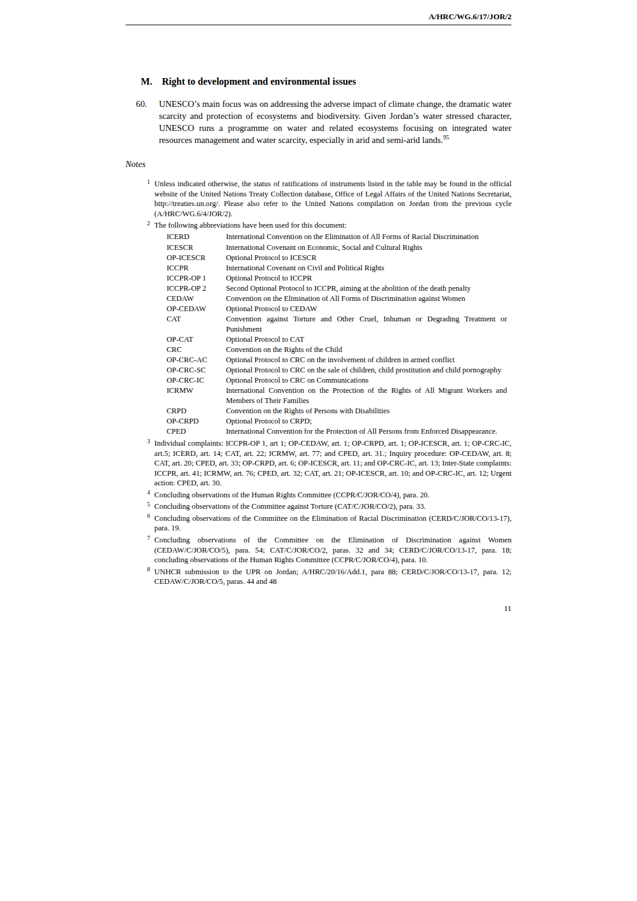A/HRC/WG.6/17/JOR/2
M. Right to development and environmental issues
60. UNESCO’s main focus was on addressing the adverse impact of climate change, the dramatic water scarcity and protection of ecosystems and biodiversity. Given Jordan’s water stressed character, UNESCO runs a programme on water and related ecosystems focusing on integrated water resources management and water scarcity, especially in arid and semi-arid lands.95
Notes
Unless indicated otherwise, the status of ratifications of instruments listed in the table may be found in the official website of the United Nations Treaty Collection database, Office of Legal Affairs of the United Nations Secretariat, http://treaties.un.org/. Please also refer to the United Nations compilation on Jordan from the previous cycle (A/HRC/WG.6/4/JOR/2).
The following abbreviations have been used for this document:
| ICERD | International Convention on the Elimination of All Forms of Racial Discrimination |
| ICESCR | International Covenant on Economic, Social and Cultural Rights |
| OP-ICESCR | Optional Protocol to ICESCR |
| ICCPR | International Covenant on Civil and Political Rights |
| ICCPR-OP 1 | Optional Protocol to ICCPR |
| ICCPR-OP 2 | Second Optional Protocol to ICCPR, aiming at the abolition of the death penalty |
| CEDAW | Convention on the Elimination of All Forms of Discrimination against Women |
| OP-CEDAW | Optional Protocol to CEDAW |
| CAT | Convention against Torture and Other Cruel, Inhuman or Degrading Treatment or Punishment |
| OP-CAT | Optional Protocol to CAT |
| CRC | Convention on the Rights of the Child |
| OP-CRC-AC | Optional Protocol to CRC on the involvement of children in armed conflict |
| OP-CRC-SC | Optional Protocol to CRC on the sale of children, child prostitution and child pornography |
| OP-CRC-IC | Optional Protocol to CRC on Communications |
| ICRMW | International Convention on the Protection of the Rights of All Migrant Workers and Members of Their Families |
| CRPD | Convention on the Rights of Persons with Disabilities |
| OP-CRPD | Optional Protocol to CRPD; |
| CPED | International Convention for the Protection of All Persons from Enforced Disappearance. |
Individual complaints: ICCPR-OP 1, art 1; OP-CEDAW, art. 1; OP-CRPD, art. 1; OP-ICESCR, art. 1; OP-CRC-IC, art.5; ICERD, art. 14; CAT, art. 22; ICRMW, art. 77; and CPED, art. 31.; Inquiry procedure: OP-CEDAW, art. 8; CAT, art. 20; CPED, art. 33; OP-CRPD, art. 6; OP-ICESCR, art. 11; and OP-CRC-IC, art. 13; Inter-State complaints: ICCPR, art. 41; ICRMW, art. 76; CPED, art. 32; CAT, art. 21; OP-ICESCR, art. 10; and OP-CRC-IC, art. 12; Urgent action: CPED, art. 30.
Concluding observations of the Human Rights Committee (CCPR/C/JOR/CO/4), para. 20.
Concluding observations of the Committee against Torture (CAT/C/JOR/CO/2), para. 33.
Concluding observations of the Committee on the Elimination of Racial Discrimination (CERD/C/JOR/CO/13-17), para. 19.
Concluding observations of the Committee on the Elimination of Discrimination against Women (CEDAW/C/JOR/CO/5), para. 54; CAT/C/JOR/CO/2, paras. 32 and 34; CERD/C/JOR/CO/13-17, para. 18; concluding observations of the Human Rights Committee (CCPR/C/JOR/CO/4), para. 10.
UNHCR submission to the UPR on Jordan; A/HRC/20/16/Add.1, para 88; CERD/C/JOR/CO/13-17, para. 12; CEDAW/C/JOR/CO/5, paras. 44 and 48
11